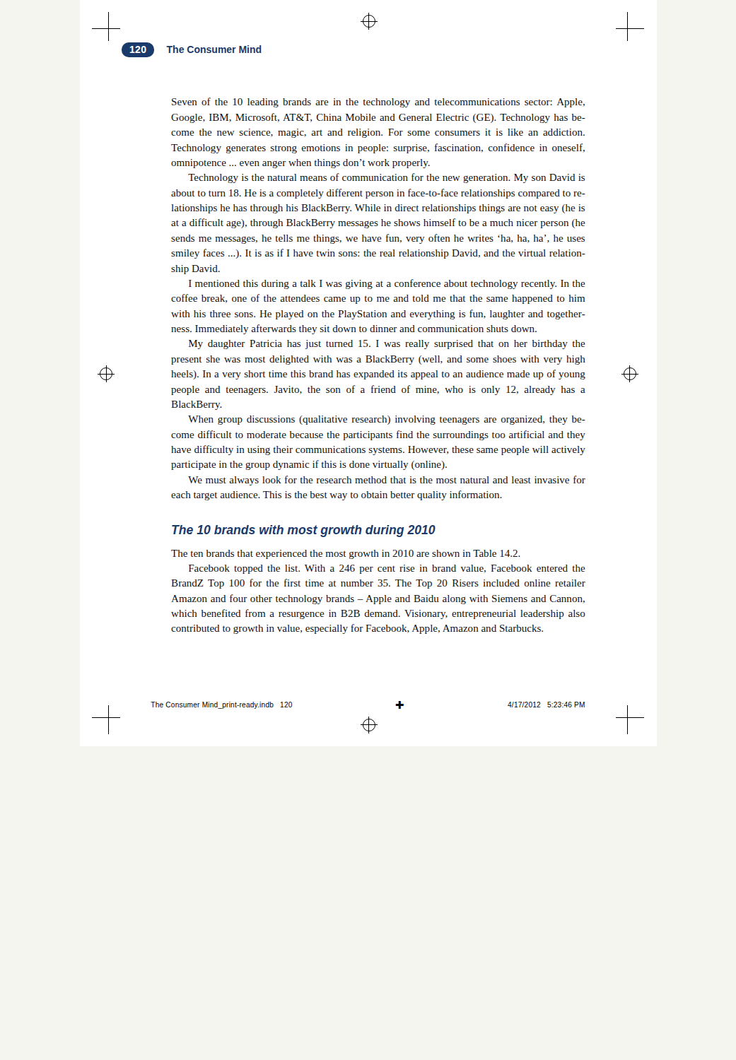120 The Consumer Mind
Seven of the 10 leading brands are in the technology and telecommunications sector: Apple, Google, IBM, Microsoft, AT&T, China Mobile and General Electric (GE). Technology has become the new science, magic, art and religion. For some consumers it is like an addiction. Technology generates strong emotions in people: surprise, fascination, confidence in oneself, omnipotence ... even anger when things don’t work properly.
Technology is the natural means of communication for the new generation. My son David is about to turn 18. He is a completely different person in face-to-face relationships compared to relationships he has through his BlackBerry. While in direct relationships things are not easy (he is at a difficult age), through BlackBerry messages he shows himself to be a much nicer person (he sends me messages, he tells me things, we have fun, very often he writes ‘ha, ha, ha’, he uses smiley faces ...). It is as if I have twin sons: the real relationship David, and the virtual relationship David.
I mentioned this during a talk I was giving at a conference about technology recently. In the coffee break, one of the attendees came up to me and told me that the same happened to him with his three sons. He played on the PlayStation and everything is fun, laughter and togetherness. Immediately afterwards they sit down to dinner and communication shuts down.
My daughter Patricia has just turned 15. I was really surprised that on her birthday the present she was most delighted with was a BlackBerry (well, and some shoes with very high heels). In a very short time this brand has expanded its appeal to an audience made up of young people and teenagers. Javito, the son of a friend of mine, who is only 12, already has a BlackBerry.
When group discussions (qualitative research) involving teenagers are organized, they become difficult to moderate because the participants find the surroundings too artificial and they have difficulty in using their communications systems. However, these same people will actively participate in the group dynamic if this is done virtually (online).
We must always look for the research method that is the most natural and least invasive for each target audience. This is the best way to obtain better quality information.
The 10 brands with most growth during 2010
The ten brands that experienced the most growth in 2010 are shown in Table 14.2.
Facebook topped the list. With a 246 per cent rise in brand value, Facebook entered the BrandZ Top 100 for the first time at number 35. The Top 20 Risers included online retailer Amazon and four other technology brands – Apple and Baidu along with Siemens and Cannon, which benefited from a resurgence in B2B demand. Visionary, entrepreneurial leadership also contributed to growth in value, especially for Facebook, Apple, Amazon and Starbucks.
The Consumer Mind_print-ready.indb 120 ✚ 4/17/2012 5:23:46 PM